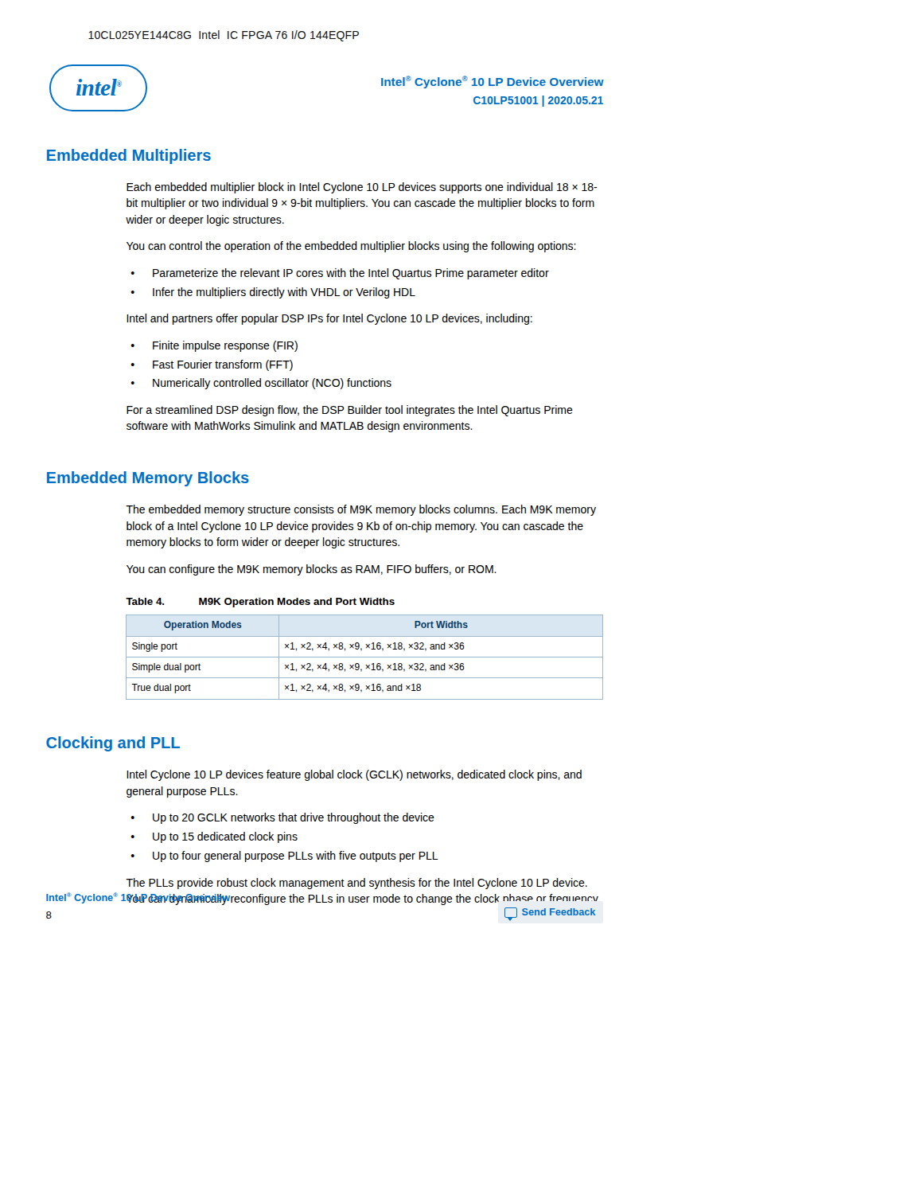10CL025YE144C8G Intel IC FPGA 76 I/O 144EQFP
intel®
Intel® Cyclone® 10 LP Device Overview
C10LP51001 | 2020.05.21
Embedded Multipliers
Each embedded multiplier block in Intel Cyclone 10 LP devices supports one individual 18 × 18-bit multiplier or two individual 9 × 9-bit multipliers. You can cascade the multiplier blocks to form wider or deeper logic structures.
You can control the operation of the embedded multiplier blocks using the following options:
Parameterize the relevant IP cores with the Intel Quartus Prime parameter editor
Infer the multipliers directly with VHDL or Verilog HDL
Intel and partners offer popular DSP IPs for Intel Cyclone 10 LP devices, including:
Finite impulse response (FIR)
Fast Fourier transform (FFT)
Numerically controlled oscillator (NCO) functions
For a streamlined DSP design flow, the DSP Builder tool integrates the Intel Quartus Prime software with MathWorks Simulink and MATLAB design environments.
Embedded Memory Blocks
The embedded memory structure consists of M9K memory blocks columns. Each M9K memory block of a Intel Cyclone 10 LP device provides 9 Kb of on-chip memory. You can cascade the memory blocks to form wider or deeper logic structures.
You can configure the M9K memory blocks as RAM, FIFO buffers, or ROM.
Table 4. M9K Operation Modes and Port Widths
| Operation Modes | Port Widths |
| --- | --- |
| Single port | ×1, ×2, ×4, ×8, ×9, ×16, ×18, ×32, and ×36 |
| Simple dual port | ×1, ×2, ×4, ×8, ×9, ×16, ×18, ×32, and ×36 |
| True dual port | ×1, ×2, ×4, ×8, ×9, ×16, and ×18 |
Clocking and PLL
Intel Cyclone 10 LP devices feature global clock (GCLK) networks, dedicated clock pins, and general purpose PLLs.
Up to 20 GCLK networks that drive throughout the device
Up to 15 dedicated clock pins
Up to four general purpose PLLs with five outputs per PLL
The PLLs provide robust clock management and synthesis for the Intel Cyclone 10 LP device. You can dynamically reconfigure the PLLs in user mode to change the clock phase or frequency.
Intel® Cyclone® 10 LP Device Overview
8
Send Feedback